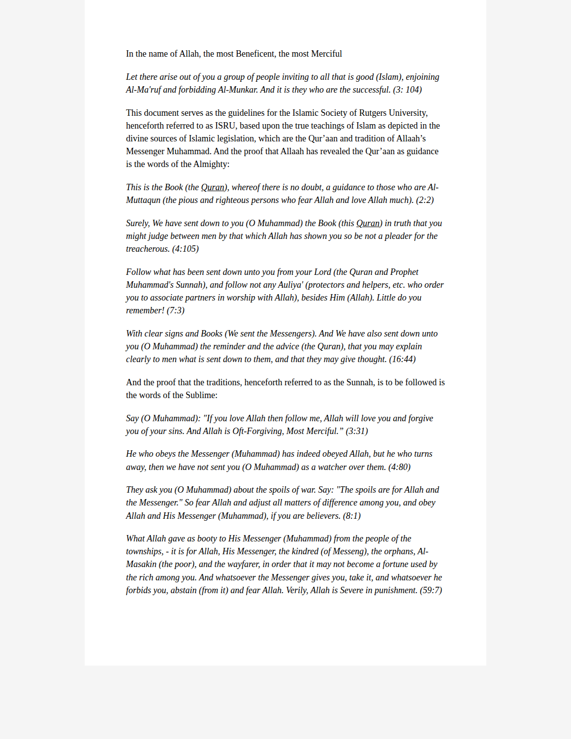In the name of Allah, the most Beneficent, the most Merciful
Let there arise out of you a group of people inviting to all that is good (Islam), enjoining Al-Ma'ruf and forbidding Al-Munkar. And it is they who are the successful. (3: 104)
This document serves as the guidelines for the Islamic Society of Rutgers University, henceforth referred to as ISRU, based upon the true teachings of Islam as depicted in the divine sources of Islamic legislation, which are the Qur’aan and tradition of Allaah’s Messenger Muhammad. And the proof that Allaah has revealed the Qur’aan as guidance is the words of the Almighty:
This is the Book (the Quran), whereof there is no doubt, a guidance to those who are Al-Muttaqun (the pious and righteous persons who fear Allah and love Allah much). (2:2)
Surely, We have sent down to you (O Muhammad) the Book (this Quran) in truth that you might judge between men by that which Allah has shown you so be not a pleader for the treacherous. (4:105)
Follow what has been sent down unto you from your Lord (the Quran and Prophet Muhammad's Sunnah), and follow not any Auliya' (protectors and helpers, etc. who order you to associate partners in worship with Allah), besides Him (Allah). Little do you remember! (7:3)
With clear signs and Books (We sent the Messengers). And We have also sent down unto you (O Muhammad) the reminder and the advice (the Quran), that you may explain clearly to men what is sent down to them, and that they may give thought. (16:44)
And the proof that the traditions, henceforth referred to as the Sunnah, is to be followed is the words of the Sublime:
Say (O Muhammad): "If you love Allah then follow me, Allah will love you and forgive you of your sins. And Allah is Oft-Forgiving, Most Merciful.” (3:31)
He who obeys the Messenger (Muhammad) has indeed obeyed Allah, but he who turns away, then we have not sent you (O Muhammad) as a watcher over them. (4:80)
They ask you (O Muhammad) about the spoils of war. Say: "The spoils are for Allah and the Messenger." So fear Allah and adjust all matters of difference among you, and obey Allah and His Messenger (Muhammad), if you are believers. (8:1)
What Allah gave as booty to His Messenger (Muhammad) from the people of the townships, - it is for Allah, His Messenger, the kindred (of Messeng), the orphans, Al-Masakin (the poor), and the wayfarer, in order that it may not become a fortune used by the rich among you. And whatsoever the Messenger gives you, take it, and whatsoever he forbids you, abstain (from it) and fear Allah. Verily, Allah is Severe in punishment. (59:7)